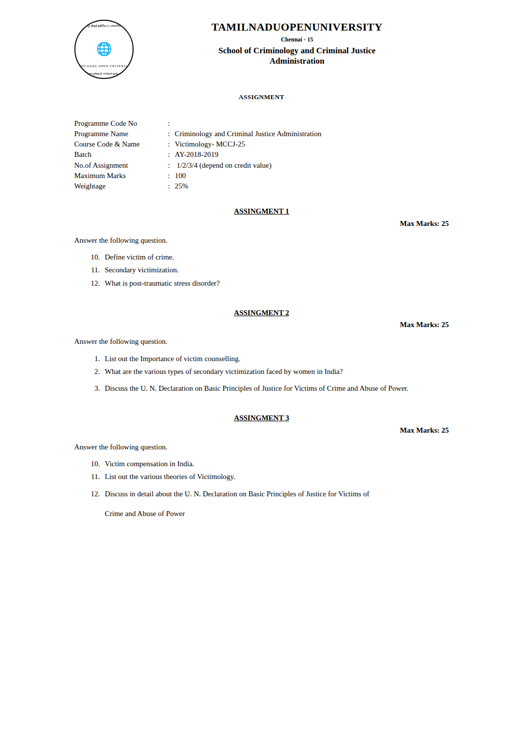தமிழ்நாடு திறந்தநிலைப் பல்கலைக்கழகம்
🌐
TAMILNADU OPEN UNIVERSITY
எல்லோருக்கும் எல்லாமும் கல்வி
TAMILNADUOPENUNIVERSITY
Chennai - 15
School of Criminology and Criminal Justice
Administration
ASSIGNMENT
| Programme Code No | : | |
| Programme Name | : | Criminology and Criminal Justice Administration |
| Course Code & Name | : | Victimology- MCCJ-25 |
| Batch | : | AY-2018-2019 |
| No.of Assignment | : | 1/2/3/4 (depend on credit value) |
| Maximum Marks | : | 100 |
| Weightage | : | 25% |
ASSINGMENT 1
Max Marks: 25
Answer the following question.
Define victim of crime.
Secondary victimization.
What is post-traumatic stress disorder?
ASSINGMENT 2
Max Marks: 25
Answer the following question.
List out the Importance of victim counselling.
What are the various types of secondary victimization faced by women in India?
Discuss the U. N. Declaration on Basic Principles of Justice for Victims of Crime and Abuse of Power.
ASSINGMENT 3
Max Marks: 25
Answer the following question.
Victim compensation in India.
List out the various theories of Victimology.
Discuss in detail about the U. N. Declaration on Basic Principles of Justice for Victims of
Crime and Abuse of Power